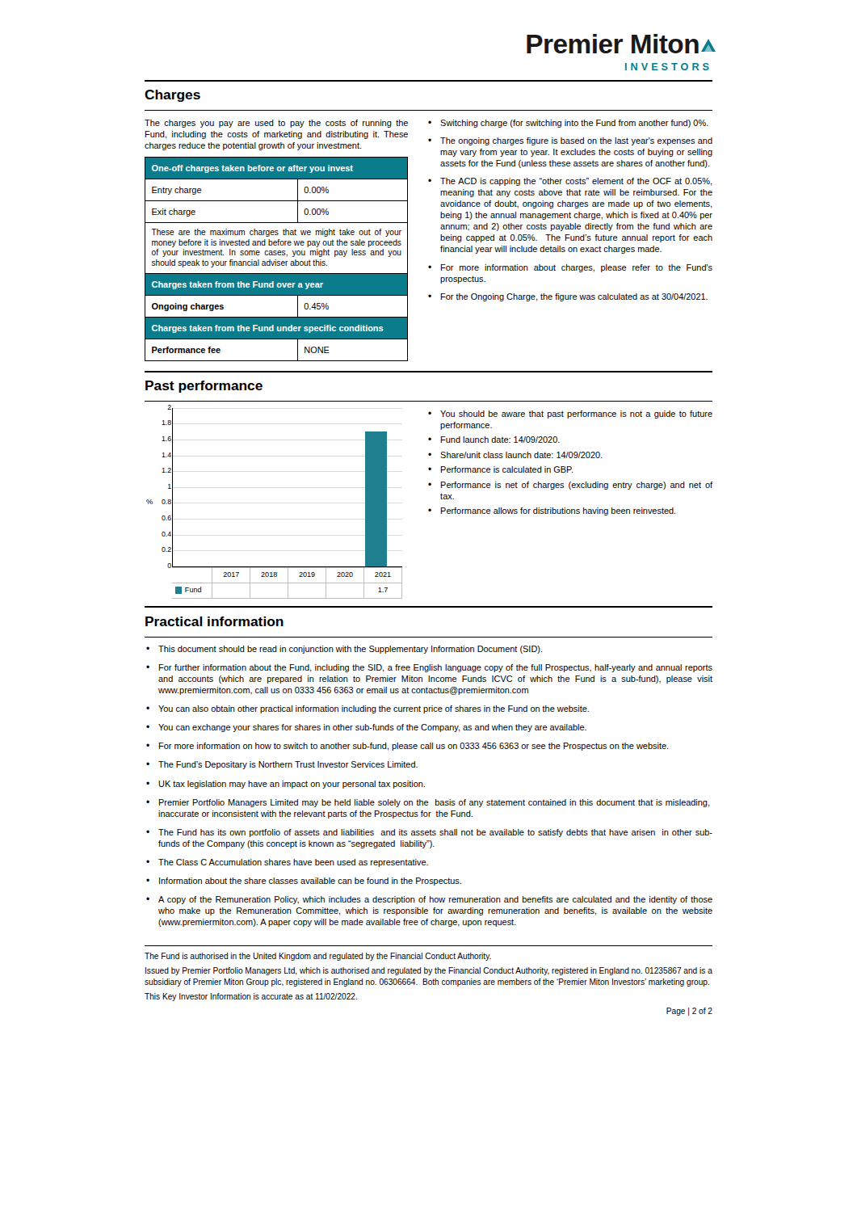Premier Miton
INVESTORS
Charges
The charges you pay are used to pay the costs of running the Fund, including the costs of marketing and distributing it. These charges reduce the potential growth of your investment.
| One-off charges taken before or after you invest |
| --- |
| Entry charge | 0.00% |
| Exit charge | 0.00% |
| These are the maximum charges that we might take out of your money before it is invested and before we pay out the sale proceeds of your investment. In some cases, you might pay less and you should speak to your financial adviser about this. |
| Charges taken from the Fund over a year |
| Ongoing charges | 0.45% |
| Charges taken from the Fund under specific conditions |
| Performance fee | NONE |
Switching charge (for switching into the Fund from another fund) 0%.
The ongoing charges figure is based on the last year's expenses and may vary from year to year. It excludes the costs of buying or selling assets for the Fund (unless these assets are shares of another fund).
The ACD is capping the “other costs” element of the OCF at 0.05%, meaning that any costs above that rate will be reimbursed. For the avoidance of doubt, ongoing charges are made up of two elements, being 1) the annual management charge, which is fixed at 0.40% per annum; and 2) other costs payable directly from the fund which are being capped at 0.05%. The Fund’s future annual report for each financial year will include details on exact charges made.
For more information about charges, please refer to the Fund's prospectus.
For the Ongoing Charge, the figure was calculated as at 30/04/2021.
Past performance
%
2
1.8
1.6
1.4
1.2
1
0.8
0.6
0.4
0.2
0
| | 2017 | 2018 | 2019 | 2020 | 2021 |
| Fund | | | | | 1.7 |
You should be aware that past performance is not a guide to future performance.
Fund launch date: 14/09/2020.
Share/unit class launch date: 14/09/2020.
Performance is calculated in GBP.
Performance is net of charges (excluding entry charge) and net of tax.
Performance allows for distributions having been reinvested.
Practical information
This document should be read in conjunction with the Supplementary Information Document (SID).
For further information about the Fund, including the SID, a free English language copy of the full Prospectus, half-yearly and annual reports and accounts (which are prepared in relation to Premier Miton Income Funds ICVC of which the Fund is a sub-fund), please visit www.premiermiton.com, call us on 0333 456 6363 or email us at contactus@premiermiton.com
You can also obtain other practical information including the current price of shares in the Fund on the website.
You can exchange your shares for shares in other sub-funds of the Company, as and when they are available.
For more information on how to switch to another sub-fund, please call us on 0333 456 6363 or see the Prospectus on the website.
The Fund’s Depositary is Northern Trust Investor Services Limited.
UK tax legislation may have an impact on your personal tax position.
Premier Portfolio Managers Limited may be held liable solely on the basis of any statement contained in this document that is misleading, inaccurate or inconsistent with the relevant parts of the Prospectus for the Fund.
The Fund has its own portfolio of assets and liabilities and its assets shall not be available to satisfy debts that have arisen in other sub-funds of the Company (this concept is known as “segregated liability”).
The Class C Accumulation shares have been used as representative.
Information about the share classes available can be found in the Prospectus.
A copy of the Remuneration Policy, which includes a description of how remuneration and benefits are calculated and the identity of those who make up the Remuneration Committee, which is responsible for awarding remuneration and benefits, is available on the website (www.premiermiton.com). A paper copy will be made available free of charge, upon request.
The Fund is authorised in the United Kingdom and regulated by the Financial Conduct Authority.
Issued by Premier Portfolio Managers Ltd, which is authorised and regulated by the Financial Conduct Authority, registered in England no. 01235867 and is a subsidiary of Premier Miton Group plc, registered in England no. 06306664. Both companies are members of the ‘Premier Miton Investors’ marketing group.
This Key Investor Information is accurate as at 11/02/2022.
Page | 2 of 2